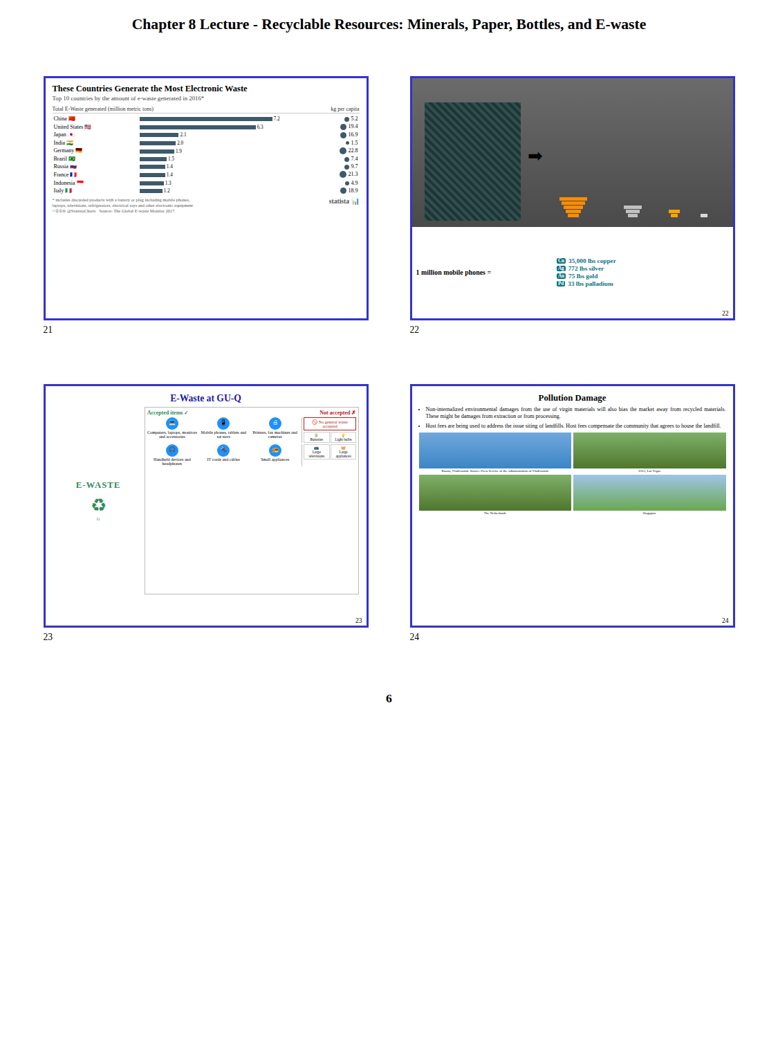Chapter 8 Lecture - Recyclable Resources: Minerals, Paper, Bottles, and E-waste
These Countries Generate the Most Electronic Waste
Top 10 countries by the amount of e-waste generated in 2016*
Total E-Waste generated (million metric tons) kg per capita
| China 🇨🇳 | 7.2 | 5.2 |
| United States 🇺🇸 | 6.3 | 19.4 |
| Japan 🇯🇵 | 2.1 | 16.9 |
| India 🇮🇳 | 2.0 | 1.5 |
| Germany 🇩🇪 | 1.9 | 22.8 |
| Brazil 🇧🇷 | 1.5 | 7.4 |
| Russia 🇷🇺 | 1.4 | 9.7 |
| France 🇫🇷 | 1.4 | 21.3 |
| Indonesia 🇮🇩 | 1.3 | 4.9 |
| Italy 🇮🇹 | 1.2 | 18.9 |
statista 📊 * includes discarded products with a battery or plug including mobile phones,
laptops, televisions, refrigerators, electrical toys and other electronic equipment
©①①⊜ @StatistaCharts Source: The Global E-waste Monitor 2017
21
➡
1 million mobile phones =
Cu35,000 lbs copper
Ag772 lbs silver
Au75 lbs gold
Pd33 lbs palladium
22
22
E-Waste at GU-Q
E-WASTE
♻
G
Accepted items ✓ Not accepted ✗
💻
Computers, laptops, monitors and accessories
📱
Mobile phones, tablets and sat navs
🖨
Printers, fax machines and cameras
🚫 No general waste accepted
🔋
Batteries
💡
Light bulbs
🎧
Handheld devices and headphones
🔌
IT cords and cables
📻
Small appliances
📺
Large televisions
🧺
Large appliances
23
23
Pollution Damage
Non-internalized environmental damages from the use of virgin materials will also bias the market away from recycled materials. These might be damages from extraction or from processing.
Host fees are being used to address the issue siting of landfills. Host fees compensate the community that agrees to house the landfill.
Russia, Vladivostok. Source: Press Service of the Administration of Vladivostok
USA, Las Vegas
The Netherlands
Singapore
24
24
6